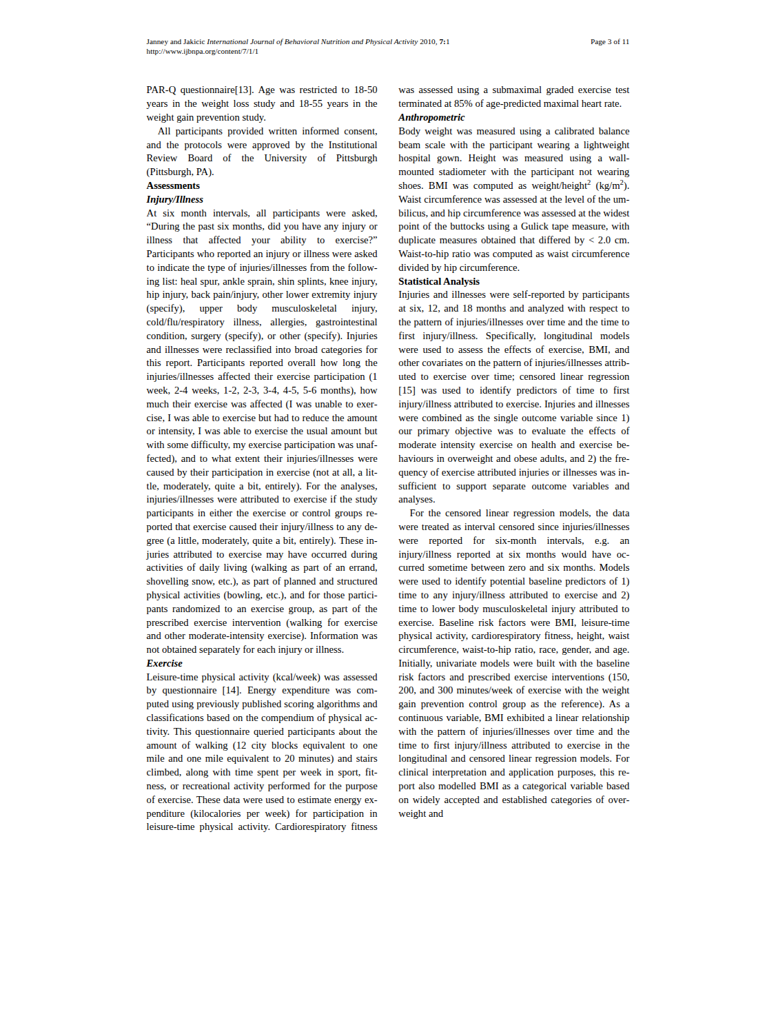Janney and Jakicic International Journal of Behavioral Nutrition and Physical Activity 2010, 7: 1
http://www.ijbnpa.org/content/7/1/1
Page 3 of 11
PAR-Q questionnaire[13]. Age was restricted to 18-50 years in the weight loss study and 18-55 years in the weight gain prevention study.
All participants provided written informed consent, and the protocols were approved by the Institutional Review Board of the University of Pittsburgh (Pittsburgh, PA).
Assessments
Injury/Illness
At six month intervals, all participants were asked, “During the past six months, did you have any injury or illness that affected your ability to exercise?” Participants who reported an injury or illness were asked to indicate the type of injuries/illnesses from the following list: heal spur, ankle sprain, shin splints, knee injury, hip injury, back pain/injury, other lower extremity injury (specify), upper body musculoskeletal injury, cold/flu/respiratory illness, allergies, gastrointestinal condition, surgery (specify), or other (specify). Injuries and illnesses were reclassified into broad categories for this report. Participants reported overall how long the injuries/illnesses affected their exercise participation (1 week, 2-4 weeks, 1-2, 2-3, 3-4, 4-5, 5-6 months), how much their exercise was affected (I was unable to exercise, I was able to exercise but had to reduce the amount or intensity, I was able to exercise the usual amount but with some difficulty, my exercise participation was unaffected), and to what extent their injuries/illnesses were caused by their participation in exercise (not at all, a little, moderately, quite a bit, entirely). For the analyses, injuries/illnesses were attributed to exercise if the study participants in either the exercise or control groups reported that exercise caused their injury/illness to any degree (a little, moderately, quite a bit, entirely). These injuries attributed to exercise may have occurred during activities of daily living (walking as part of an errand, shovelling snow, etc.), as part of planned and structured physical activities (bowling, etc.), and for those participants randomized to an exercise group, as part of the prescribed exercise intervention (walking for exercise and other moderate-intensity exercise). Information was not obtained separately for each injury or illness.
Exercise
Leisure-time physical activity (kcal/week) was assessed by questionnaire [14]. Energy expenditure was computed using previously published scoring algorithms and classifications based on the compendium of physical activity. This questionnaire queried participants about the amount of walking (12 city blocks equivalent to one mile and one mile equivalent to 20 minutes) and stairs climbed, along with time spent per week in sport, fitness, or recreational activity performed for the purpose of exercise. These data were used to estimate energy expenditure (kilocalories per week) for participation in leisure-time physical activity. Cardiorespiratory fitness was assessed using a submaximal graded exercise test terminated at 85% of age-predicted maximal heart rate.
Anthropometric
Body weight was measured using a calibrated balance beam scale with the participant wearing a lightweight hospital gown. Height was measured using a wall-mounted stadiometer with the participant not wearing shoes. BMI was computed as weight/height2 (kg/m2). Waist circumference was assessed at the level of the umbilicus, and hip circumference was assessed at the widest point of the buttocks using a Gulick tape measure, with duplicate measures obtained that differed by < 2.0 cm. Waist-to-hip ratio was computed as waist circumference divided by hip circumference.
Statistical Analysis
Injuries and illnesses were self-reported by participants at six, 12, and 18 months and analyzed with respect to the pattern of injuries/illnesses over time and the time to first injury/illness. Specifically, longitudinal models were used to assess the effects of exercise, BMI, and other covariates on the pattern of injuries/illnesses attributed to exercise over time; censored linear regression [15] was used to identify predictors of time to first injury/illness attributed to exercise. Injuries and illnesses were combined as the single outcome variable since 1) our primary objective was to evaluate the effects of moderate intensity exercise on health and exercise behaviours in overweight and obese adults, and 2) the frequency of exercise attributed injuries or illnesses was insufficient to support separate outcome variables and analyses.
For the censored linear regression models, the data were treated as interval censored since injuries/illnesses were reported for six-month intervals, e.g. an injury/illness reported at six months would have occurred sometime between zero and six months. Models were used to identify potential baseline predictors of 1) time to any injury/illness attributed to exercise and 2) time to lower body musculoskeletal injury attributed to exercise. Baseline risk factors were BMI, leisure-time physical activity, cardiorespiratory fitness, height, waist circumference, waist-to-hip ratio, race, gender, and age. Initially, univariate models were built with the baseline risk factors and prescribed exercise interventions (150, 200, and 300 minutes/week of exercise with the weight gain prevention control group as the reference). As a continuous variable, BMI exhibited a linear relationship with the pattern of injuries/illnesses over time and the time to first injury/illness attributed to exercise in the longitudinal and censored linear regression models. For clinical interpretation and application purposes, this report also modelled BMI as a categorical variable based on widely accepted and established categories of overweight and